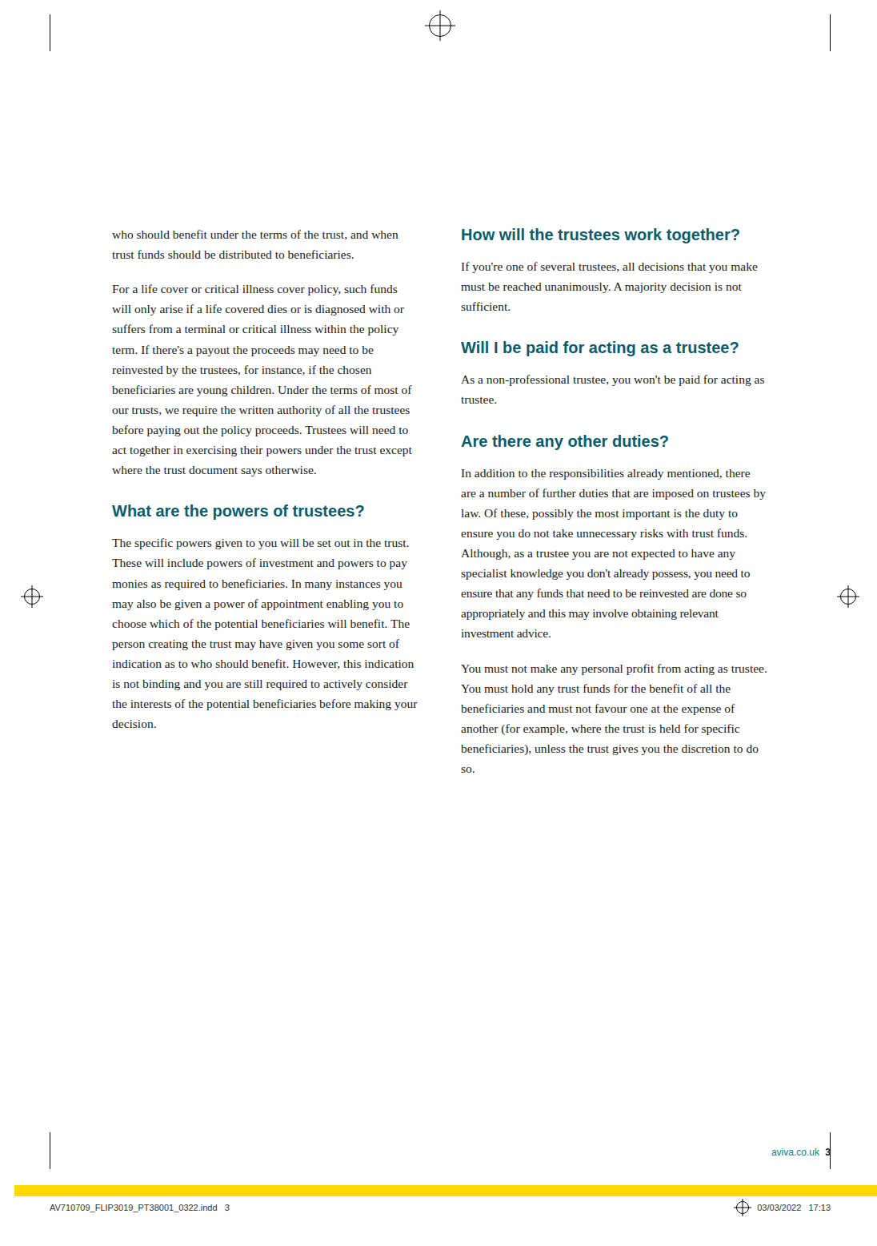who should benefit under the terms of the trust, and when trust funds should be distributed to beneficiaries.
For a life cover or critical illness cover policy, such funds will only arise if a life covered dies or is diagnosed with or suffers from a terminal or critical illness within the policy term. If there's a payout the proceeds may need to be reinvested by the trustees, for instance, if the chosen beneficiaries are young children. Under the terms of most of our trusts, we require the written authority of all the trustees before paying out the policy proceeds. Trustees will need to act together in exercising their powers under the trust except where the trust document says otherwise.
What are the powers of trustees?
The specific powers given to you will be set out in the trust. These will include powers of investment and powers to pay monies as required to beneficiaries. In many instances you may also be given a power of appointment enabling you to choose which of the potential beneficiaries will benefit. The person creating the trust may have given you some sort of indication as to who should benefit. However, this indication is not binding and you are still required to actively consider the interests of the potential beneficiaries before making your decision.
How will the trustees work together?
If you're one of several trustees, all decisions that you make must be reached unanimously. A majority decision is not sufficient.
Will I be paid for acting as a trustee?
As a non-professional trustee, you won't be paid for acting as trustee.
Are there any other duties?
In addition to the responsibilities already mentioned, there are a number of further duties that are imposed on trustees by law. Of these, possibly the most important is the duty to ensure you do not take unnecessary risks with trust funds. Although, as a trustee you are not expected to have any specialist knowledge you don't already possess, you need to ensure that any funds that need to be reinvested are done so appropriately and this may involve obtaining relevant investment advice.
You must not make any personal profit from acting as trustee. You must hold any trust funds for the benefit of all the beneficiaries and must not favour one at the expense of another (for example, where the trust is held for specific beneficiaries), unless the trust gives you the discretion to do so.
aviva.co.uk 3
AV710709_FLIP3019_PT38001_0322.indd 3
03/03/2022 17:13